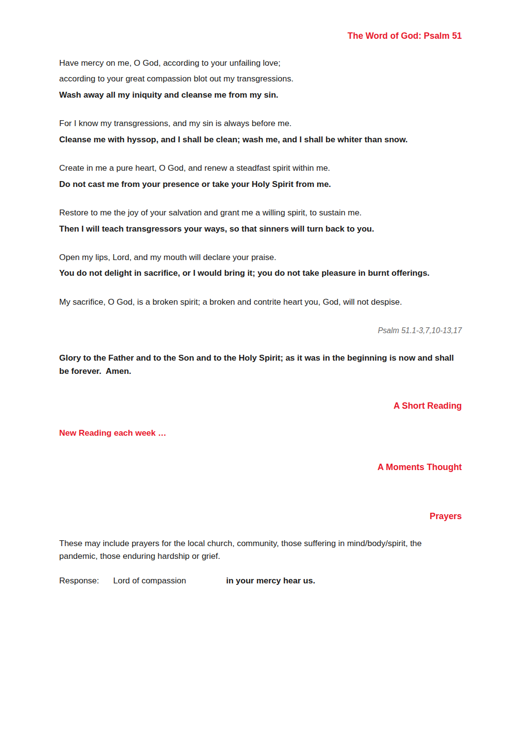The Word of God: Psalm 51
Have mercy on me, O God, according to your unfailing love;
according to your great compassion blot out my transgressions.
Wash away all my iniquity and cleanse me from my sin.
For I know my transgressions, and my sin is always before me.
Cleanse me with hyssop, and I shall be clean; wash me, and I shall be whiter than snow.
Create in me a pure heart, O God, and renew a steadfast spirit within me.
Do not cast me from your presence or take your Holy Spirit from me.
Restore to me the joy of your salvation and grant me a willing spirit, to sustain me.
Then I will teach transgressors your ways, so that sinners will turn back to you.
Open my lips, Lord, and my mouth will declare your praise.
You do not delight in sacrifice, or I would bring it; you do not take pleasure in burnt offerings.
My sacrifice, O God, is a broken spirit; a broken and contrite heart you, God, will not despise.
Psalm 51.1-3,7,10-13,17
Glory to the Father and to the Son and to the Holy Spirit; as it was in the beginning is now and shall be forever. Amen.
A Short Reading
New Reading each week …
A Moments Thought
Prayers
These may include prayers for the local church, community, those suffering in mind/body/spirit, the pandemic, those enduring hardship or grief.
Response: Lord of compassion in your mercy hear us.